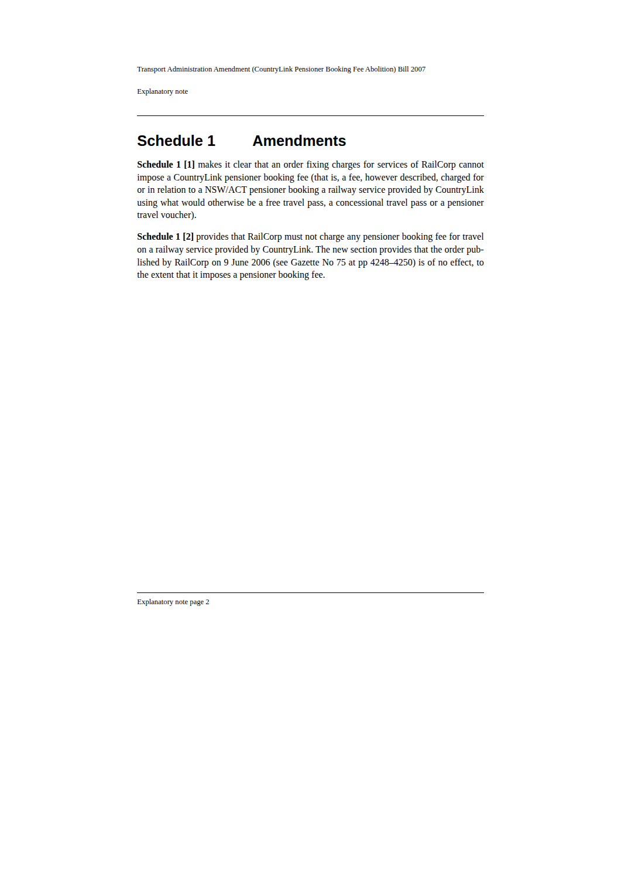Transport Administration Amendment (CountryLink Pensioner Booking Fee Abolition) Bill 2007
Explanatory note
Schedule 1 Amendments
Schedule 1 [1] makes it clear that an order fixing charges for services of RailCorp cannot impose a CountryLink pensioner booking fee (that is, a fee, however described, charged for or in relation to a NSW/ACT pensioner booking a railway service provided by CountryLink using what would otherwise be a free travel pass, a concessional travel pass or a pensioner travel voucher).
Schedule 1 [2] provides that RailCorp must not charge any pensioner booking fee for travel on a railway service provided by CountryLink. The new section provides that the order published by RailCorp on 9 June 2006 (see Gazette No 75 at pp 4248–4250) is of no effect, to the extent that it imposes a pensioner booking fee.
Explanatory note page 2